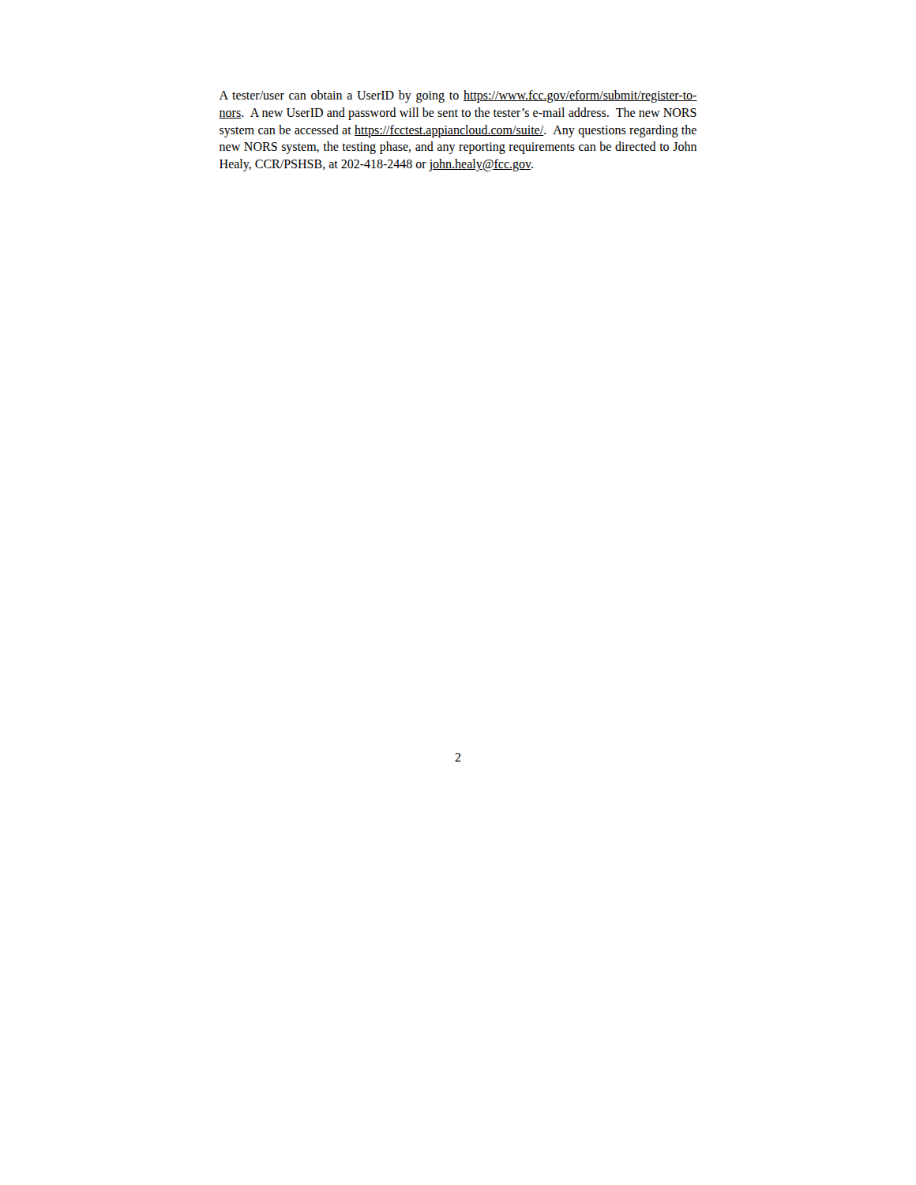A tester/user can obtain a UserID by going to https://www.fcc.gov/eform/submit/register-to-nors. A new UserID and password will be sent to the tester’s e-mail address. The new NORS system can be accessed at https://fcctest.appiancloud.com/suite/. Any questions regarding the new NORS system, the testing phase, and any reporting requirements can be directed to John Healy, CCR/PSHSB, at 202-418-2448 or john.healy@fcc.gov.
2